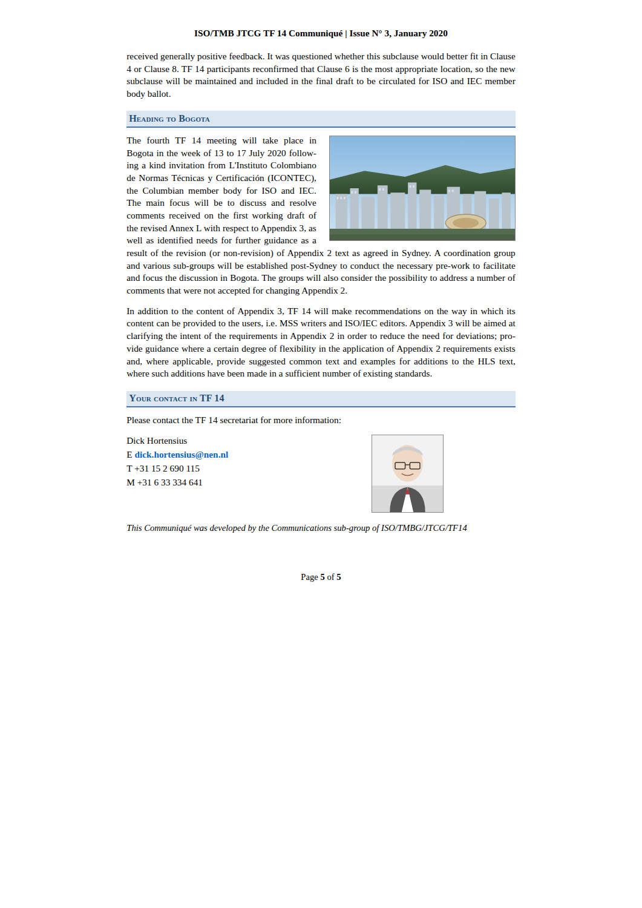ISO/TMB JTCG TF 14 Communiqué | Issue N° 3, January 2020
received generally positive feedback. It was questioned whether this subclause would better fit in Clause 4 or Clause 8. TF 14 participants reconfirmed that Clause 6 is the most appropriate location, so the new subclause will be maintained and included in the final draft to be circulated for ISO and IEC member body ballot.
Heading to Bogota
The fourth TF 14 meeting will take place in Bogota in the week of 13 to 17 July 2020 following a kind invitation from L'Instituto Colombiano de Normas Técnicas y Certificación (ICONTEC), the Columbian member body for ISO and IEC. The main focus will be to discuss and resolve comments received on the first working draft of the revised Annex L with respect to Appendix 3, as well as identified needs for further guidance as a result of the revision (or non-revision) of Appendix 2 text as agreed in Sydney. A coordination group and various sub-groups will be established post-Sydney to conduct the necessary pre-work to facilitate and focus the discussion in Bogota. The groups will also consider the possibility to address a number of comments that were not accepted for changing Appendix 2.
In addition to the content of Appendix 3, TF 14 will make recommendations on the way in which its content can be provided to the users, i.e. MSS writers and ISO/IEC editors. Appendix 3 will be aimed at clarifying the intent of the requirements in Appendix 2 in order to reduce the need for deviations; provide guidance where a certain degree of flexibility in the application of Appendix 2 requirements exists and, where applicable, provide suggested common text and examples for additions to the HLS text, where such additions have been made in a sufficient number of existing standards.
Your contact in TF 14
Please contact the TF 14 secretariat for more information:
Dick Hortensius
E dick.hortensius@nen.nl
T +31 15 2 690 115
M +31 6 33 334 641
This Communiqué was developed by the Communications sub-group of ISO/TMBG/JTCG/TF14
Page 5 of 5